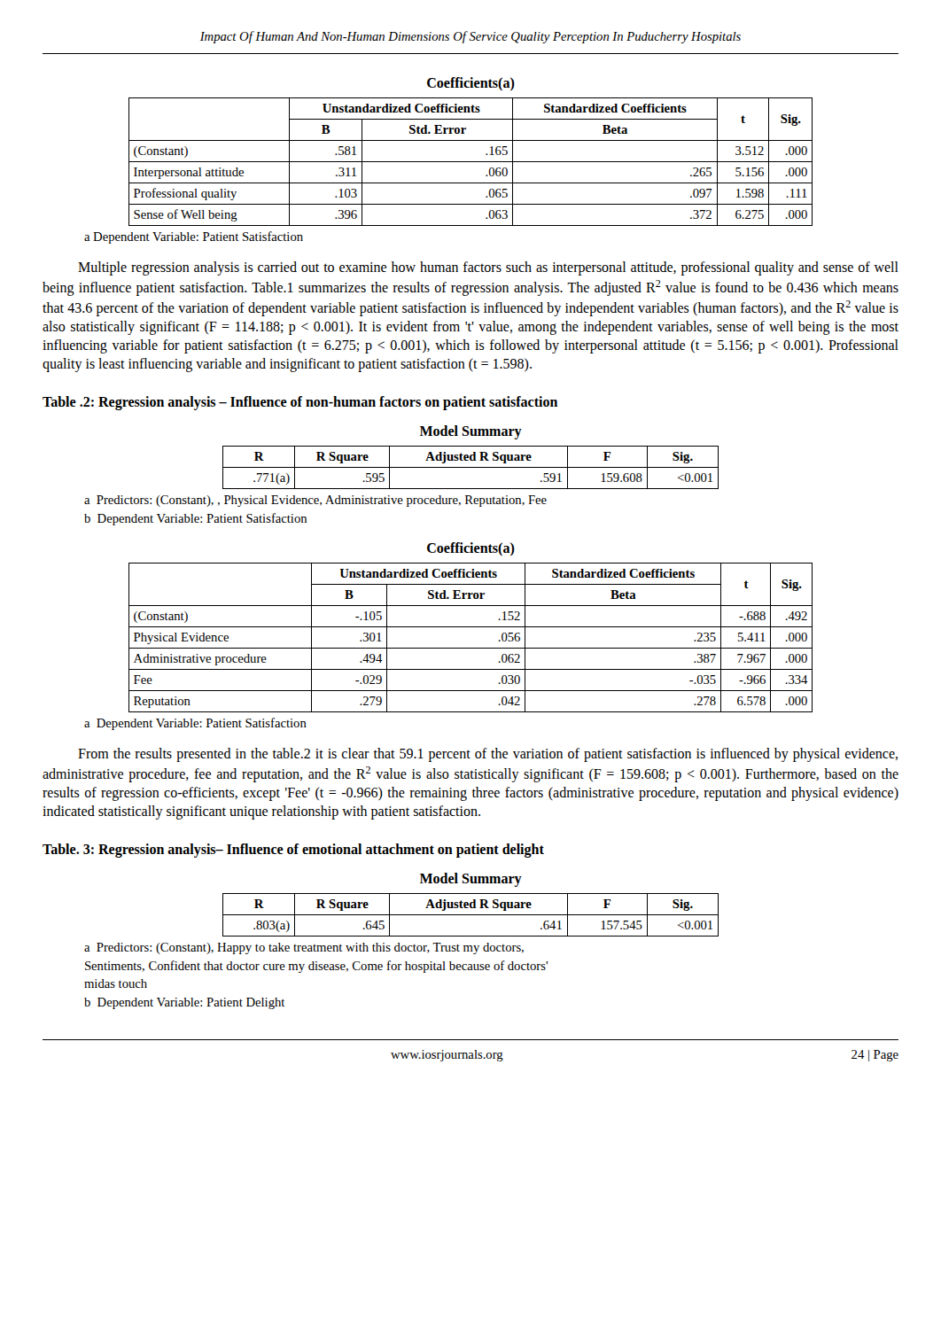Impact Of Human And Non-Human Dimensions Of Service Quality Perception In Puducherry Hospitals
Coefficients(a)
| | Unstandardized Coefficients | Standardized Coefficients | t | Sig. |
| --- | --- | --- | --- | --- |
| B | Std. Error | Beta |
| (Constant) | .581 | .165 | | 3.512 | .000 |
| Interpersonal attitude | .311 | .060 | .265 | 5.156 | .000 |
| Professional quality | .103 | .065 | .097 | 1.598 | .111 |
| Sense of Well being | .396 | .063 | .372 | 6.275 | .000 |
a Dependent Variable: Patient Satisfaction
Multiple regression analysis is carried out to examine how human factors such as interpersonal attitude, professional quality and sense of well being influence patient satisfaction. Table.1 summarizes the results of regression analysis. The adjusted R2 value is found to be 0.436 which means that 43.6 percent of the variation of dependent variable patient satisfaction is influenced by independent variables (human factors), and the R2 value is also statistically significant (F = 114.188; p < 0.001). It is evident from 't' value, among the independent variables, sense of well being is the most influencing variable for patient satisfaction (t = 6.275; p < 0.001), which is followed by interpersonal attitude (t = 5.156; p < 0.001). Professional quality is least influencing variable and insignificant to patient satisfaction (t = 1.598).
Table .2: Regression analysis – Influence of non-human factors on patient satisfaction
Model Summary
| R | R Square | Adjusted R Square | F | Sig. |
| --- | --- | --- | --- | --- |
| .771(a) | .595 | .591 | 159.608 | <0.001 |
a Predictors: (Constant), , Physical Evidence, Administrative procedure, Reputation, Fee
b Dependent Variable: Patient Satisfaction
Coefficients(a)
| | Unstandardized Coefficients | Standardized Coefficients | t | Sig. |
| --- | --- | --- | --- | --- |
| B | Std. Error | Beta |
| (Constant) | -.105 | .152 | | -.688 | .492 |
| Physical Evidence | .301 | .056 | .235 | 5.411 | .000 |
| Administrative procedure | .494 | .062 | .387 | 7.967 | .000 |
| Fee | -.029 | .030 | -.035 | -.966 | .334 |
| Reputation | .279 | .042 | .278 | 6.578 | .000 |
a Dependent Variable: Patient Satisfaction
From the results presented in the table.2 it is clear that 59.1 percent of the variation of patient satisfaction is influenced by physical evidence, administrative procedure, fee and reputation, and the R2 value is also statistically significant (F = 159.608; p < 0.001). Furthermore, based on the results of regression co-efficients, except 'Fee' (t = -0.966) the remaining three factors (administrative procedure, reputation and physical evidence) indicated statistically significant unique relationship with patient satisfaction.
Table. 3: Regression analysis– Influence of emotional attachment on patient delight
Model Summary
| R | R Square | Adjusted R Square | F | Sig. |
| --- | --- | --- | --- | --- |
| .803(a) | .645 | .641 | 157.545 | <0.001 |
a Predictors: (Constant), Happy to take treatment with this doctor, Trust my doctors,
Sentiments, Confident that doctor cure my disease, Come for hospital because of doctors'
midas touch
b Dependent Variable: Patient Delight
www.iosrjournals.org
24 | Page